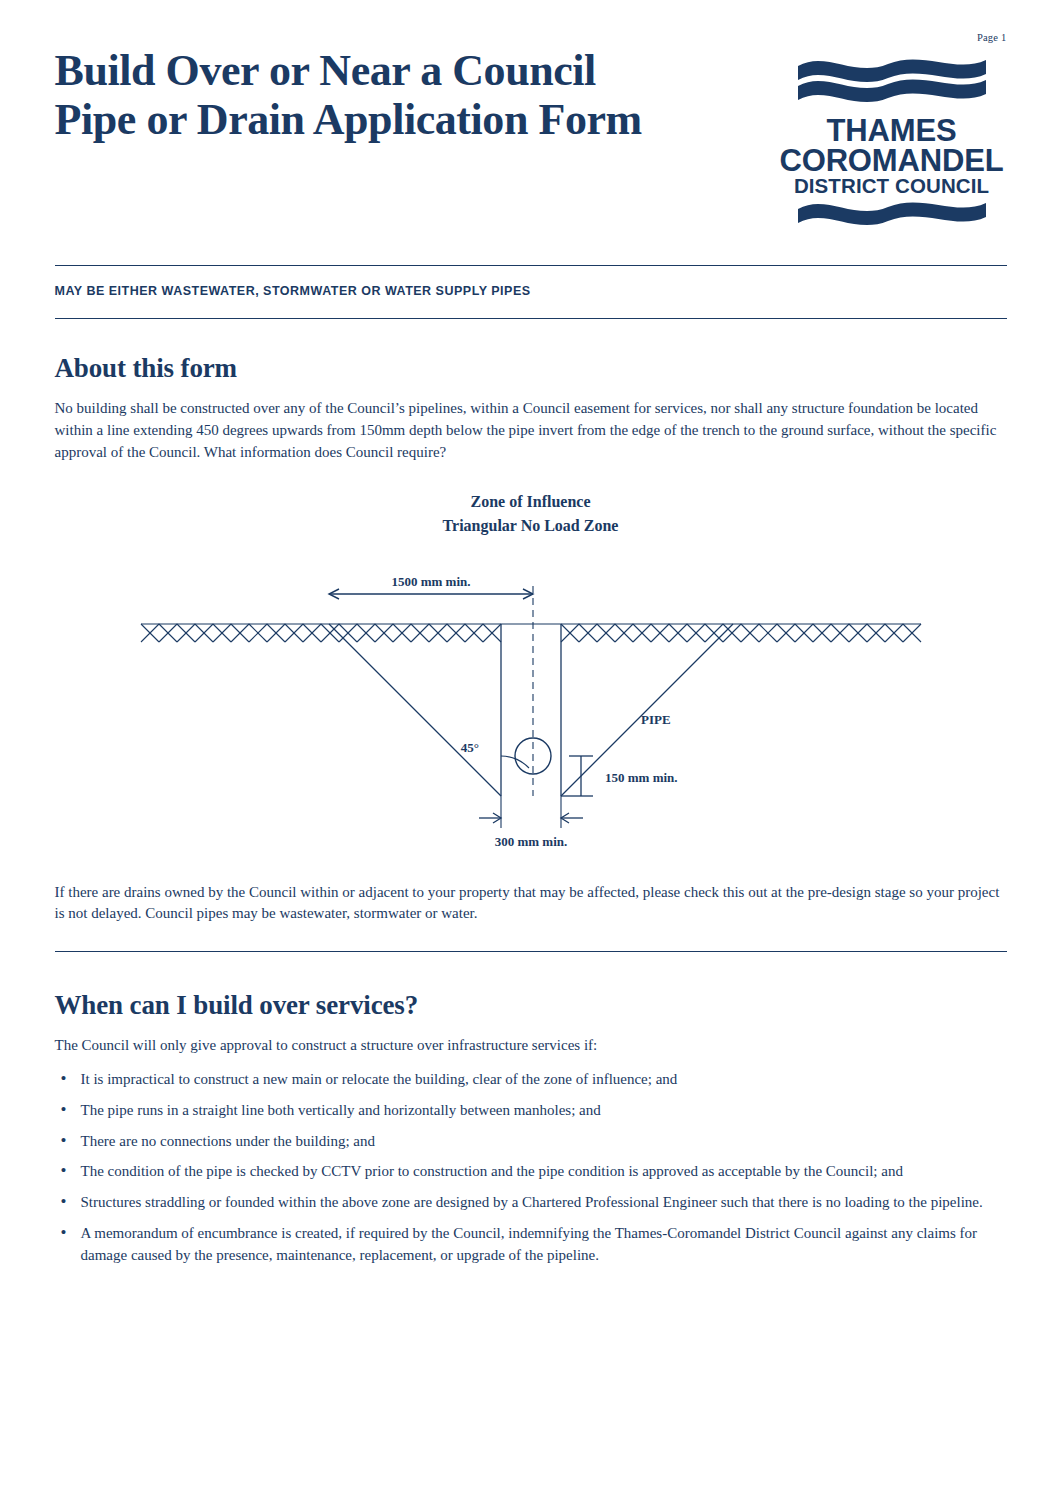Page 1
Build Over or Near a Council Pipe or Drain Application Form
THAMES
COROMANDEL
DISTRICT COUNCIL
May be either wastewater, stormwater or water supply pipes
About this form
No building shall be constructed over any of the Council’s pipelines, within a Council easement for services, nor shall any structure foundation be located within a line extending 450 degrees upwards from 150mm depth below the pipe invert from the edge of the trench to the ground surface, without the specific approval of the Council. What information does Council require?
Zone of Influence
Triangular No Load Zone
1500 mm min. 45° PIPE 150 mm min. 300 mm min.
If there are drains owned by the Council within or adjacent to your property that may be affected, please check this out at the pre-design stage so your project is not delayed. Council pipes may be wastewater, stormwater or water.
When can I build over services?
The Council will only give approval to construct a structure over infrastructure services if:
It is impractical to construct a new main or relocate the building, clear of the zone of influence; and
The pipe runs in a straight line both vertically and horizontally between manholes; and
There are no connections under the building; and
The condition of the pipe is checked by CCTV prior to construction and the pipe condition is approved as acceptable by the Council; and
Structures straddling or founded within the above zone are designed by a Chartered Professional Engineer such that there is no loading to the pipeline.
A memorandum of encumbrance is created, if required by the Council, indemnifying the Thames-Coromandel District Council against any claims for damage caused by the presence, maintenance, replacement, or upgrade of the pipeline.